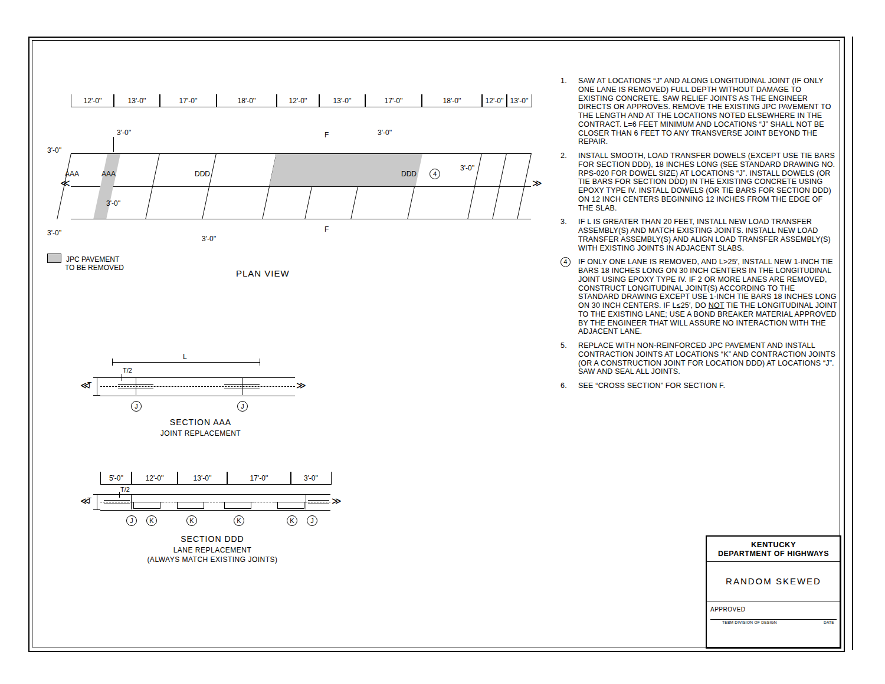12'-0''
13'-0''
17'-0''
18'-0''
12'-0''
13'-0''
17'-0''
18'-0''
12'-0''
13'-0''
≪
≫
3'-0''
3'-0''
AAA
AAA
DDD
DDD
F
F
3'-0''
3'-0''
3'-0''
3'-0''
3'-0''
4
JPC PAVEMENT
TO BE REMOVED
PLAN VIEW
L
T/2
T
≪
≫
J
J
SECTION AAA
JOINT REPLACEMENT
5'-0''
12'-0''
13'-0''
17'-0''
3'-0''
T/2
T
≪
≫
J
K
K
K
K
J
SECTION DDD
LANE REPLACEMENT
(ALWAYS MATCH EXISTING JOINTS)
1. Saw at locations “J” and along longitudinal joint (if only one lane is removed) full depth without damage to existing concrete. Saw relief joints as the engineer directs or approves. Remove the existing JPC pavement to the length and at the locations noted elsewhere in the contract. L=6 feet minimum and locations “J” shall not be closer than 6 feet to any transverse joint beyond the repair.
2. Install smooth, load transfer dowels (except use tie bars for section DDD), 18 inches long (see standard drawing no. RPS-020 for dowel size) at locations “J”. Install dowels (or tie bars for section DDD) in the existing concrete using epoxy type IV. Install dowels (or tie bars for section DDD) on 12 inch centers beginning 12 inches from the edge of the slab.
3. If L is greater than 20 feet, install new load transfer assembly(s) and match existing joints. Install new load transfer assembly(s) and align load transfer assembly(s) with existing joints in adjacent slabs.
4 If only one lane is removed, and L>25′, install new 1-inch tie bars 18 inches long on 30 inch centers in the longitudinal joint using epoxy type IV. If 2 or more lanes are removed, construct longitudinal joint(s) according to the standard drawing except use 1-inch tie bars 18 inches long on 30 inch centers. If L≤25′, do not tie the longitudinal joint to the existing lane; use a bond breaker material approved by the engineer that will assure no interaction with the adjacent lane.
5. Replace with non-reinforced JPC pavement and install contraction joints at locations “K” and contraction joints (or a construction joint for location DDD) at locations “J”. Saw and seal all joints.
6. See “cross section” for section F.
KENTUCKY
DEPARTMENT OF HIGHWAYS
RANDOM SKEWED
APPROVED
TEBM DIVISION OF DESIGN
DATE